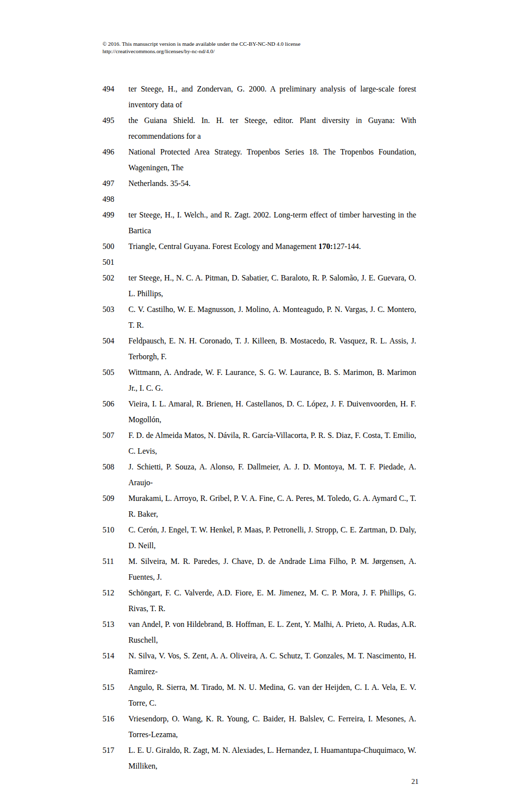© 2016. This manuscript version is made available under the CC-BY-NC-ND 4.0 license
http://creativecommons.org/licenses/by-nc-nd/4.0/
494 ter Steege, H., and Zondervan, G. 2000. A preliminary analysis of large-scale forest inventory data of
495 the Guiana Shield. In. H. ter Steege, editor. Plant diversity in Guyana: With recommendations for a
496 National Protected Area Strategy. Tropenbos Series 18. The Tropenbos Foundation, Wageningen, The
497 Netherlands. 35-54.
498
499 ter Steege, H., I. Welch., and R. Zagt. 2002. Long-term effect of timber harvesting in the Bartica
500 Triangle, Central Guyana. Forest Ecology and Management 170: 127-144.
501
502 ter Steege, H., N. C. A. Pitman, D. Sabatier, C. Baraloto, R. P. Salomão, J. E. Guevara, O. L. Phillips,
503 C. V. Castilho, W. E. Magnusson, J. Molino, A. Monteagudo, P. N. Vargas, J. C. Montero, T. R.
504 Feldpausch, E. N. H. Coronado, T. J. Killeen, B. Mostacedo, R. Vasquez, R. L. Assis, J. Terborgh, F.
505 Wittmann, A. Andrade, W. F. Laurance, S. G. W. Laurance, B. S. Marimon, B. Marimon Jr., I. C. G.
506 Vieira, I. L. Amaral, R. Brienen, H. Castellanos, D. C. López, J. F. Duivenvoorden, H. F. Mogollón,
507 F. D. de Almeida Matos, N. Dávila, R. García-Villacorta, P. R. S. Diaz, F. Costa, T. Emilio, C. Levis,
508 J. Schietti, P. Souza, A. Alonso, F. Dallmeier, A. J. D. Montoya, M. T. F. Piedade, A. Araujo-
509 Murakami, L. Arroyo, R. Gribel, P. V. A. Fine, C. A. Peres, M. Toledo, G. A. Aymard C., T. R. Baker,
510 C. Cerón, J. Engel, T. W. Henkel, P. Maas, P. Petronelli, J. Stropp, C. E. Zartman, D. Daly, D. Neill,
511 M. Silveira, M. R. Paredes, J. Chave, D. de Andrade Lima Filho, P. M. Jørgensen, A. Fuentes, J.
512 Schöngart, F. C. Valverde, A.D. Fiore, E. M. Jimenez, M. C. P. Mora, J. F. Phillips, G. Rivas, T. R.
513 van Andel, P. von Hildebrand, B. Hoffman, E. L. Zent, Y. Malhi, A. Prieto, A. Rudas, A.R. Ruschell,
514 N. Silva, V. Vos, S. Zent, A. A. Oliveira, A. C. Schutz, T. Gonzales, M. T. Nascimento, H. Ramirez-
515 Angulo, R. Sierra, M. Tirado, M. N. U. Medina, G. van der Heijden, C. I. A. Vela, E. V. Torre, C.
516 Vriesendorp, O. Wang, K. R. Young, C. Baider, H. Balslev, C. Ferreira, I. Mesones, A. Torres-Lezama,
517 L. E. U. Giraldo, R. Zagt, M. N. Alexiades, L. Hernandez, I. Huamantupa-Chuquimaco, W. Milliken,
21